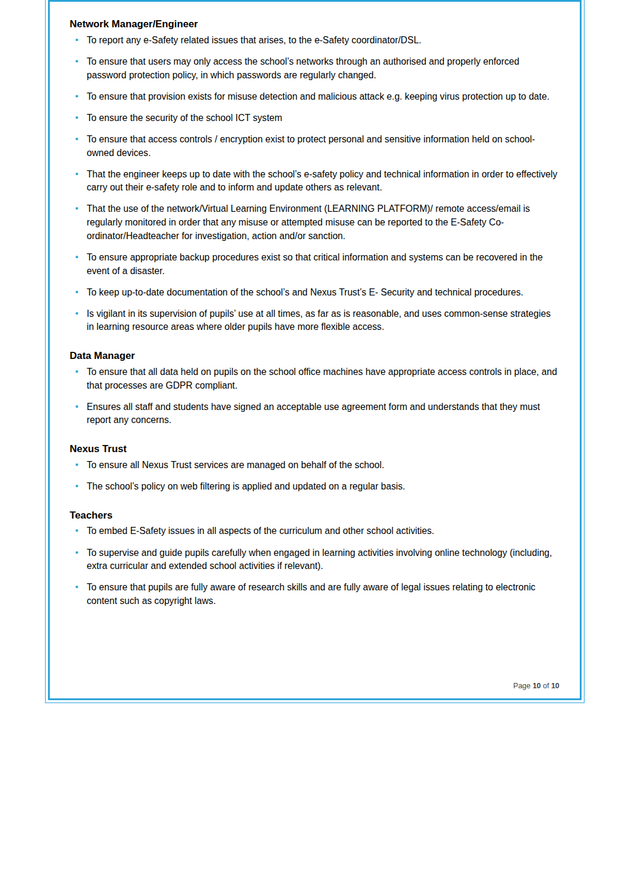Network Manager/Engineer
To report any e-Safety related issues that arises, to the e-Safety coordinator/DSL.
To ensure that users may only access the school’s networks through an authorised and properly enforced password protection policy, in which passwords are regularly changed.
To ensure that provision exists for misuse detection and malicious attack e.g. keeping virus protection up to date.
To ensure the security of the school ICT system
To ensure that access controls / encryption exist to protect personal and sensitive information held on school-owned devices.
That the engineer keeps up to date with the school’s e-safety policy and technical information in order to effectively carry out their e-safety role and to inform and update others as relevant.
That the use of the network/Virtual Learning Environment (LEARNING PLATFORM)/ remote access/email is regularly monitored in order that any misuse or attempted misuse can be reported to the E-Safety Co- ordinator/Headteacher for investigation, action and/or sanction.
To ensure appropriate backup procedures exist so that critical information and systems can be recovered in the event of a disaster.
To keep up-to-date documentation of the school’s and Nexus Trust’s E- Security and technical procedures.
Is vigilant in its supervision of pupils’ use at all times, as far as is reasonable, and uses common-sense strategies in learning resource areas where older pupils have more flexible access.
Data Manager
To ensure that all data held on pupils on the school office machines have appropriate access controls in place, and that processes are GDPR compliant.
Ensures all staff and students have signed an acceptable use agreement form and understands that they must report any concerns.
Nexus Trust
To ensure all Nexus Trust services are managed on behalf of the school.
The school’s policy on web filtering is applied and updated on a regular basis.
Teachers
To embed E-Safety issues in all aspects of the curriculum and other school activities.
To supervise and guide pupils carefully when engaged in learning activities involving online technology (including, extra curricular and extended school activities if relevant).
To ensure that pupils are fully aware of research skills and are fully aware of legal issues relating to electronic content such as copyright laws.
Page 10 of 10